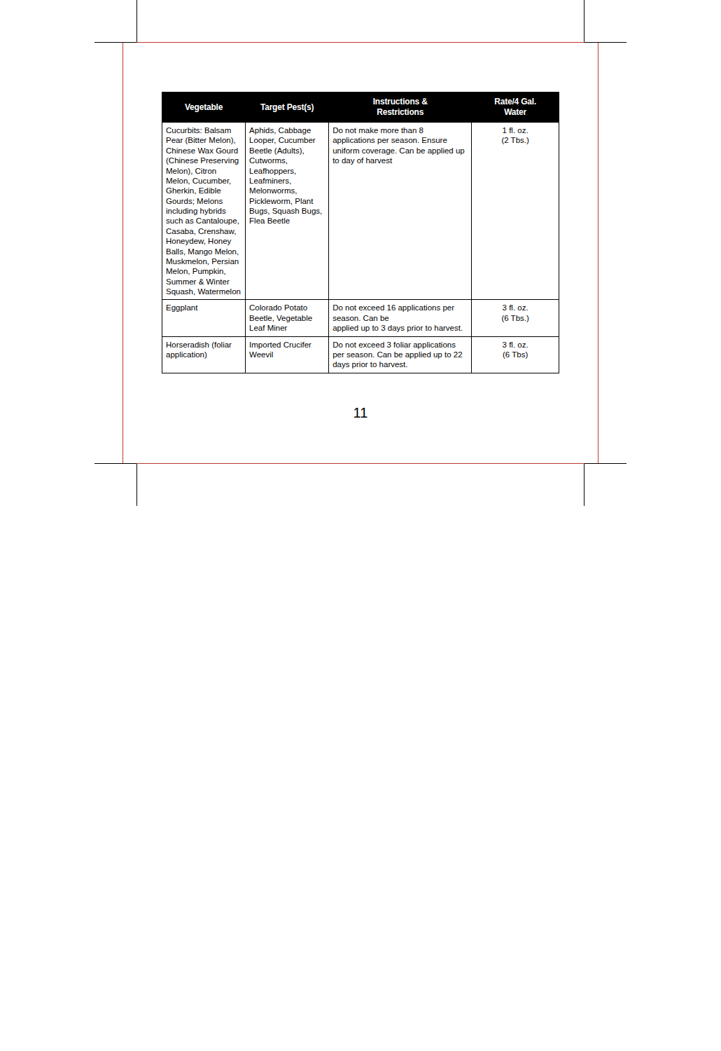| Vegetable | Target Pest(s) | Instructions & Restrictions | Rate/4 Gal. Water |
| --- | --- | --- | --- |
| Cucurbits: Balsam Pear (Bitter Melon), Chinese Wax Gourd (Chinese Preserving Melon), Citron Melon, Cucumber, Gherkin, Edible Gourds; Melons including hybrids such as Cantaloupe, Casaba, Crenshaw, Honeydew, Honey Balls, Mango Melon, Muskmelon, Persian Melon, Pumpkin, Summer & Winter Squash, Watermelon | Aphids, Cabbage Looper, Cucumber Beetle (Adults), Cutworms, Leafhoppers, Leafminers, Melonworms, Pickleworm, Plant Bugs, Squash Bugs, Flea Beetle | Do not make more than 8 applications per season. Ensure uniform coverage. Can be applied up to day of harvest | 1 fl. oz. (2 Tbs.) |
| Eggplant | Colorado Potato Beetle, Vegetable Leaf Miner | Do not exceed 16 applications per season. Can be applied up to 3 days prior to harvest. | 3 fl. oz. (6 Tbs.) |
| Horseradish (foliar application) | Imported Crucifer Weevil | Do not exceed 3 foliar applications per season. Can be applied up to 22 days prior to harvest. | 3 fl. oz. (6 Tbs) |
11